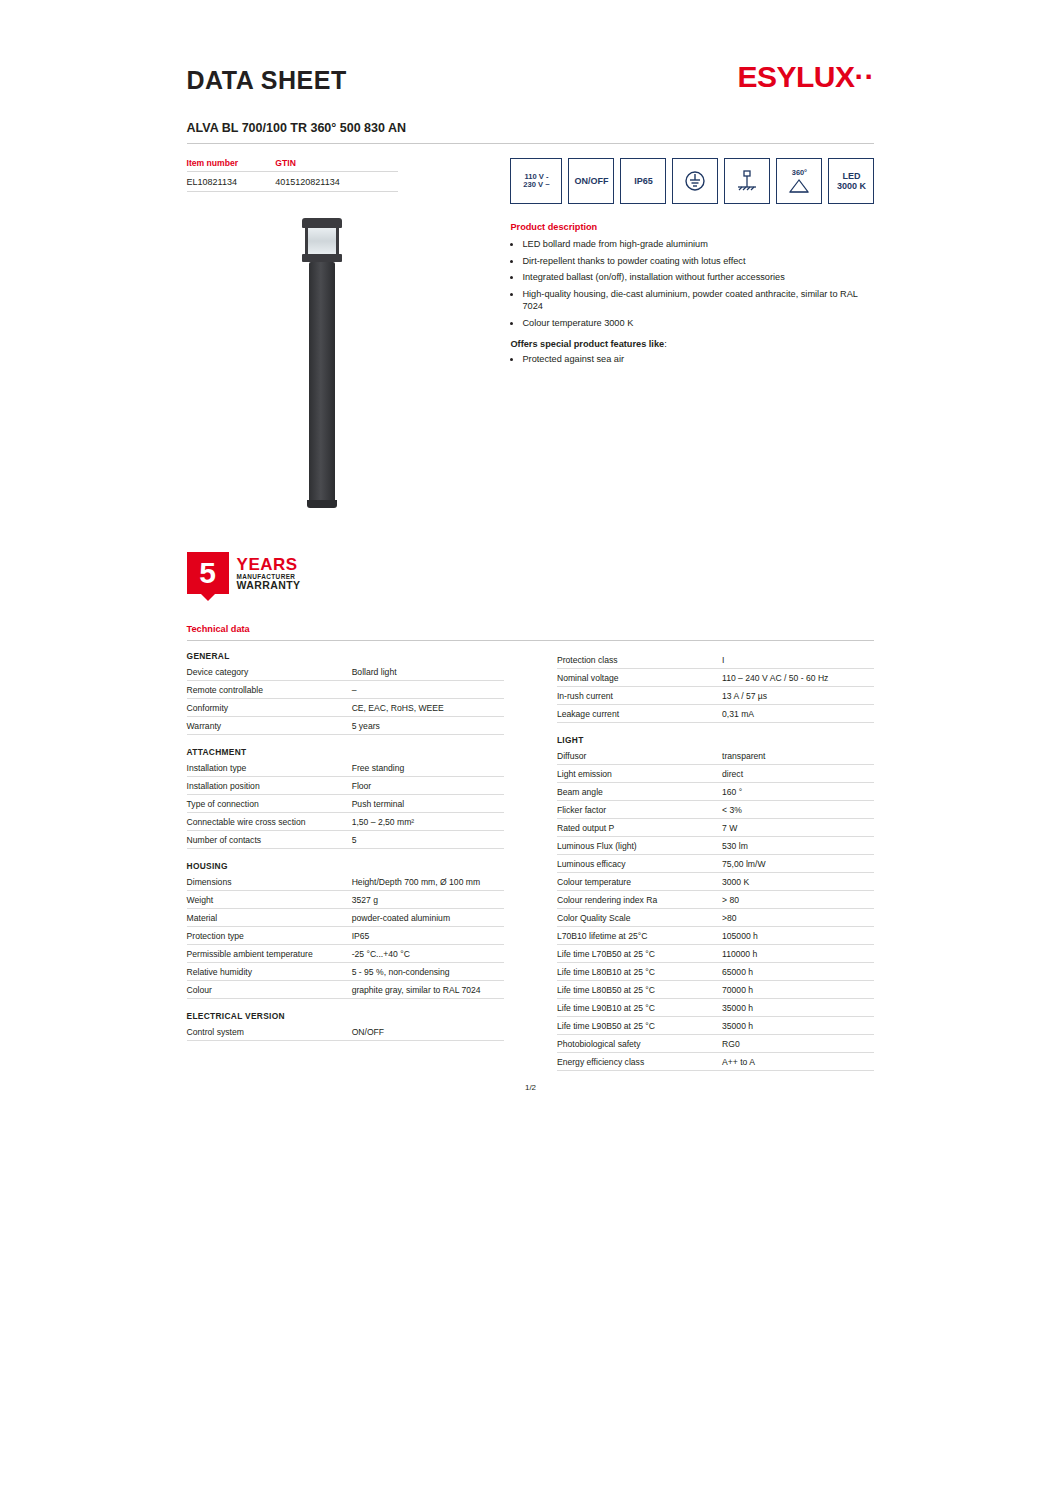DATA SHEET
ESYLUX··
ALVA BL 700/100 TR 360° 500 830 AN
| Item number | GTIN |
| --- | --- |
| EL10821134 | 4015120821134 |
5
YEARS
MANUFACTURER
WARRANTY
110 V -230 V ~
ON/OFF
IP65
360°
LED 3000 K
Product description
LED bollard made from high-grade aluminium
Dirt-repellent thanks to powder coating with lotus effect
Integrated ballast (on/off), installation without further accessories
High-quality housing, die-cast aluminium, powder coated anthracite, similar to RAL 7024
Colour temperature 3000 K
Offers special product features like:
Protected against sea air
Technical data
GENERAL
| Device category | Bollard light |
| Remote controllable | – |
| Conformity | CE, EAC, RoHS, WEEE |
| Warranty | 5 years |
ATTACHMENT
| Installation type | Free standing |
| Installation position | Floor |
| Type of connection | Push terminal |
| Connectable wire cross section | 1,50 – 2,50 mm² |
| Number of contacts | 5 |
HOUSING
| Dimensions | Height/Depth 700 mm, Ø 100 mm |
| Weight | 3527 g |
| Material | powder-coated aluminium |
| Protection type | IP65 |
| Permissible ambient temperature | -25 °C...+40 °C |
| Relative humidity | 5 - 95 %, non-condensing |
| Colour | graphite gray, similar to RAL 7024 |
ELECTRICAL VERSION
| Control system | ON/OFF |
| Protection class | I |
| Nominal voltage | 110 – 240 V AC / 50 - 60 Hz |
| In-rush current | 13 A / 57 µs |
| Leakage current | 0,31 mA |
LIGHT
| Diffusor | transparent |
| Light emission | direct |
| Beam angle | 160 ° |
| Flicker factor | < 3% |
| Rated output P | 7 W |
| Luminous Flux (light) | 530 lm |
| Luminous efficacy | 75,00 lm/W |
| Colour temperature | 3000 K |
| Colour rendering index Ra | > 80 |
| Color Quality Scale | >80 |
| L70B10 lifetime at 25°C | 105000 h |
| Life time L70B50 at 25 °C | 110000 h |
| Life time L80B10 at 25 °C | 65000 h |
| Life time L80B50 at 25 °C | 70000 h |
| Life time L90B10 at 25 °C | 35000 h |
| Life time L90B50 at 25 °C | 35000 h |
| Photobiological safety | RG0 |
| Energy efficiency class | A++ to A |
1/2